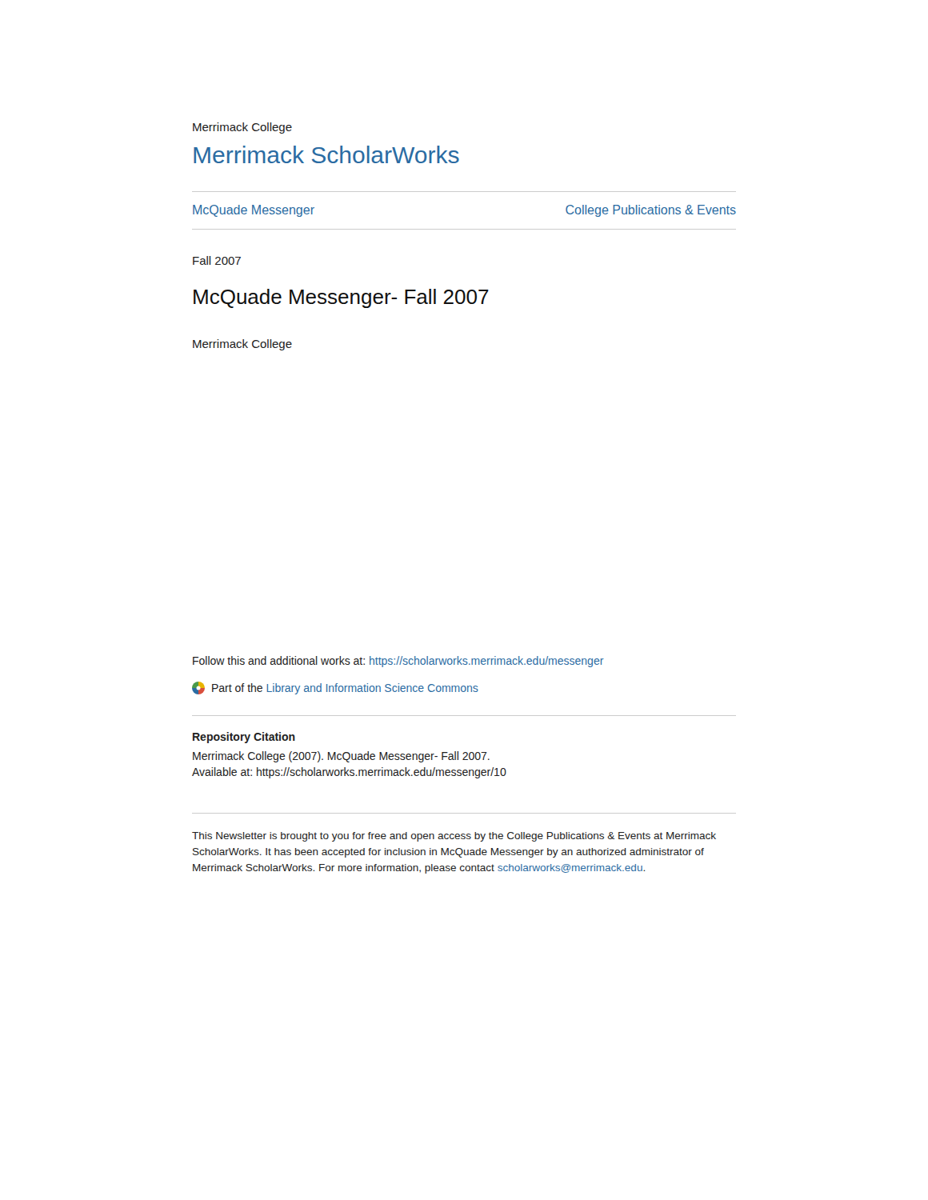Merrimack College
Merrimack ScholarWorks
McQuade Messenger
College Publications & Events
Fall 2007
McQuade Messenger- Fall 2007
Merrimack College
Follow this and additional works at: https://scholarworks.merrimack.edu/messenger
Part of the Library and Information Science Commons
Repository Citation
Merrimack College (2007). McQuade Messenger- Fall 2007.
Available at: https://scholarworks.merrimack.edu/messenger/10
This Newsletter is brought to you for free and open access by the College Publications & Events at Merrimack ScholarWorks. It has been accepted for inclusion in McQuade Messenger by an authorized administrator of Merrimack ScholarWorks. For more information, please contact scholarworks@merrimack.edu.